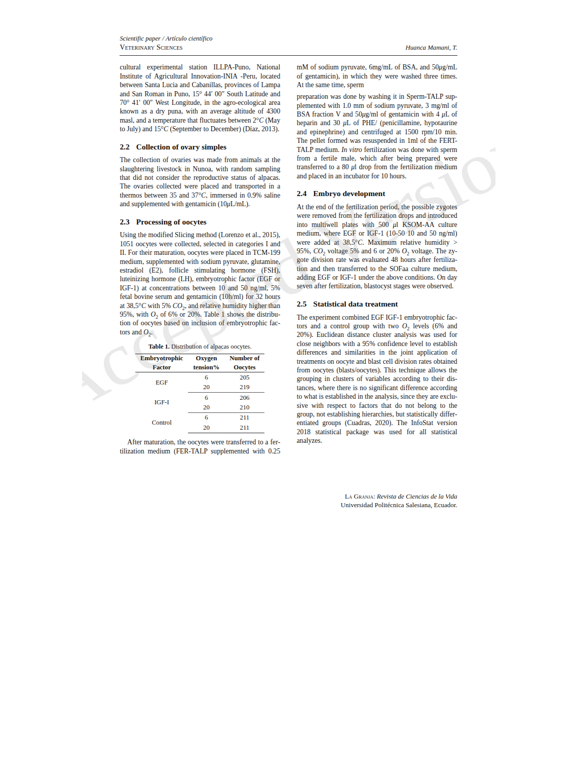Scientific paper / Artículo científico
Veterinary Sciences
Huanca Mamani, T.
cultural experimental station ILLPA-Puno, National Institute of Agricultural Innovation-INIA -Peru, located between Santa Lucia and Cabanillas, provinces of Lampa and San Roman in Puno, 15° 44′ 00″ South Latitude and 70° 41′ 00″ West Longitude, in the agro-ecological area known as a dry puna, with an average altitude of 4300 masl, and a temperature that fluctuates between 2°C (May to July) and 15°C (September to December) (Díaz, 2013).
2.2 Collection of ovary simples
The collection of ovaries was made from animals at the slaughtering livestock in Nunoa, with random sampling that did not consider the reproductive status of alpacas. The ovaries collected were placed and transported in a thermos between 35 and 37°C, immersed in 0.9% saline and supplemented with gentamicin (10μ L/mL).
2.3 Processing of oocytes
Using the modified Slicing method (Lorenzo et al., 2015), 1051 oocytes were collected, selected in categories I and II. For their maturation, oocytes were placed in TCM-199 medium, supplemented with sodium pyruvate, glutamine, estradiol (E2), follicle stimulating hormone (FSH), luteinizing hormone (LH), embryotrophic factor (EGF or IGF-1) at concentrations between 10 and 50 ng/ml, 5% fetal bovine serum and gentamicin (10h/ml) for 32 hours at 38,5°C with 5% CO2, and relative humidity higher than 95%, with O2 of 6% or 20%. Table 1 shows the distribution of oocytes based on inclusion of embryotrophic factors and O2.
Table 1. Distribution of alpacas oocytes.
| Embryotrophic | Oxygen | Number of |
| --- | --- | --- |
| Factor | tension% | Oocytes |
| EGF | 6 | 205 |
| 20 | 219 |
| IGF-I | 6 | 206 |
| 20 | 210 |
| Control | 6 | 211 |
| 20 | 211 |
After maturation, the oocytes were transferred to a fertilization medium (FER-TALP supplemented with 0.25 mM of sodium pyruvate, 6mg/mL of BSA, and 50μg/mL of gentamicin), in which they were washed three times. At the same time, sperm
preparation was done by washing it in Sperm-TALP supplemented with 1.0 mm of sodium pyruvate, 3 mg/ml of BSA fraction V and 50μg/ml of gentamicin with 4 μ L of heparin and 30 μ L of PHE/ (penicillamine, hypotaurine and epinephrine) and centrifuged at 1500 rpm/10 min. The pellet formed was resuspended in 1ml of the FERT-TALP medium. In vitro fertilization was done with sperm from a fertile male, which after being prepared were transferred to a 80 μl drop from the fertilization medium and placed in an incubator for 10 hours.
2.4 Embryo development
At the end of the fertilization period, the possible zygotes were removed from the fertilization drops and introduced into multiwell plates with 500 μl KSOM-AA culture medium, where EGF or IGF-1 (10-50 10 and 50 ng/ml) were added at 38,5°C. Maximum relative humidity > 95%, CO2 voltage 5% and 6 or 20% O2 voltage. The zygote division rate was evaluated 48 hours after fertilization and then transferred to the SOFaa culture medium, adding EGF or IGF-1 under the above conditions. On day seven after fertilization, blastocyst stages were observed.
2.5 Statistical data treatment
The experiment combined EGF IGF-1 embryotrophic factors and a control group with two O2 levels (6% and 20%). Euclidean distance cluster analysis was used for close neighbors with a 95% confidence level to establish differences and similarities in the joint application of treatments on oocyte and blast cell division rates obtained from oocytes (blasts/oocytes). This technique allows the grouping in clusters of variables according to their distances, where there is no significant difference according to what is established in the analysis, since they are exclusive with respect to factors that do not belong to the group, not establishing hierarchies, but statistically differentiated groups (Cuadras, 2020). The InfoStat version 2018 statistical package was used for all statistical analyzes.
Accepted Version
La Granja: Revista de Ciencias de la Vida
Universidad Politécnica Salesiana, Ecuador.